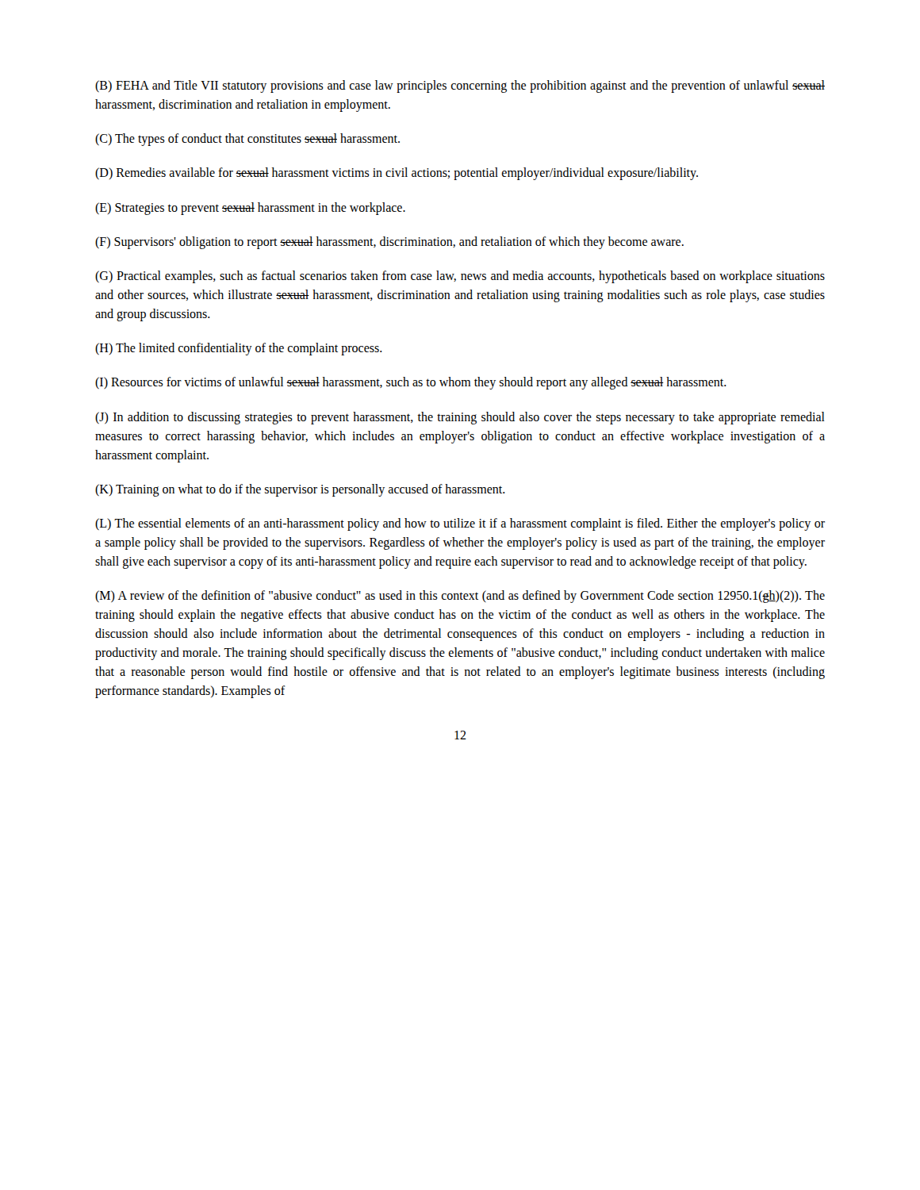(B) FEHA and Title VII statutory provisions and case law principles concerning the prohibition against and the prevention of unlawful sexual harassment, discrimination and retaliation in employment.
(C) The types of conduct that constitutes sexual harassment.
(D) Remedies available for sexual harassment victims in civil actions; potential employer/individual exposure/liability.
(E) Strategies to prevent sexual harassment in the workplace.
(F) Supervisors' obligation to report sexual harassment, discrimination, and retaliation of which they become aware.
(G) Practical examples, such as factual scenarios taken from case law, news and media accounts, hypotheticals based on workplace situations and other sources, which illustrate sexual harassment, discrimination and retaliation using training modalities such as role plays, case studies and group discussions.
(H) The limited confidentiality of the complaint process.
(I) Resources for victims of unlawful sexual harassment, such as to whom they should report any alleged sexual harassment.
(J) In addition to discussing strategies to prevent harassment, the training should also cover the steps necessary to take appropriate remedial measures to correct harassing behavior, which includes an employer's obligation to conduct an effective workplace investigation of a harassment complaint.
(K) Training on what to do if the supervisor is personally accused of harassment.
(L) The essential elements of an anti-harassment policy and how to utilize it if a harassment complaint is filed. Either the employer's policy or a sample policy shall be provided to the supervisors. Regardless of whether the employer's policy is used as part of the training, the employer shall give each supervisor a copy of its anti-harassment policy and require each supervisor to read and to acknowledge receipt of that policy.
(M) A review of the definition of "abusive conduct" as used in this context (and as defined by Government Code section 12950.1(gh)(2)). The training should explain the negative effects that abusive conduct has on the victim of the conduct as well as others in the workplace. The discussion should also include information about the detrimental consequences of this conduct on employers - including a reduction in productivity and morale. The training should specifically discuss the elements of "abusive conduct," including conduct undertaken with malice that a reasonable person would find hostile or offensive and that is not related to an employer's legitimate business interests (including performance standards). Examples of
12